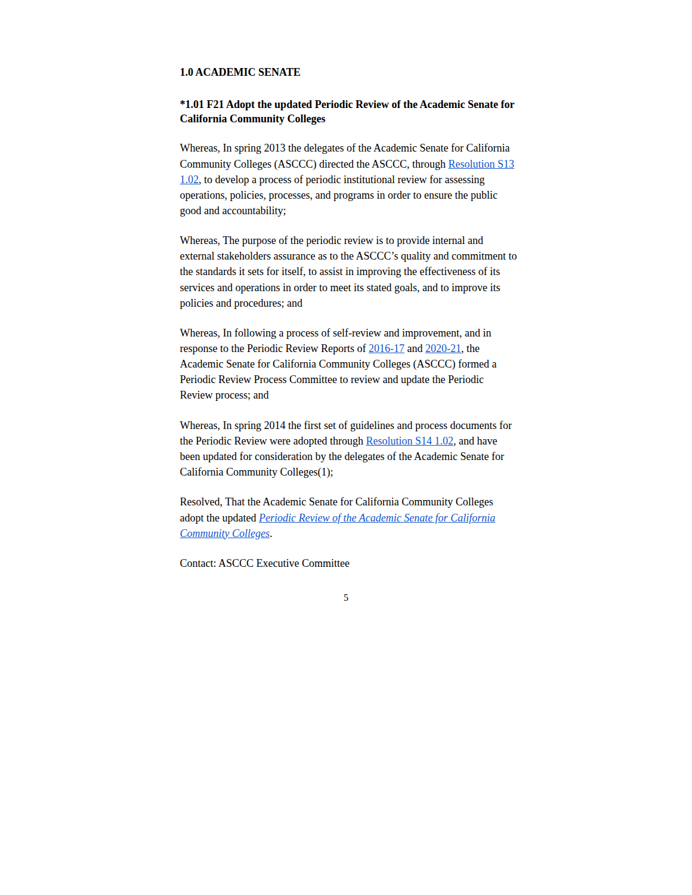1.0 ACADEMIC SENATE
*1.01 F21 Adopt the updated Periodic Review of the Academic Senate for California Community Colleges
Whereas, In spring 2013 the delegates of the Academic Senate for California Community Colleges (ASCCC) directed the ASCCC, through Resolution S13 1.02, to develop a process of periodic institutional review for assessing operations, policies, processes, and programs in order to ensure the public good and accountability;
Whereas, The purpose of the periodic review is to provide internal and external stakeholders assurance as to the ASCCC’s quality and commitment to the standards it sets for itself, to assist in improving the effectiveness of its services and operations in order to meet its stated goals, and to improve its policies and procedures; and
Whereas, In following a process of self-review and improvement, and in response to the Periodic Review Reports of 2016-17 and 2020-21, the Academic Senate for California Community Colleges (ASCCC) formed a Periodic Review Process Committee to review and update the Periodic Review process; and
Whereas, In spring 2014 the first set of guidelines and process documents for the Periodic Review were adopted through Resolution S14 1.02, and have been updated for consideration by the delegates of the Academic Senate for California Community Colleges(1);
Resolved, That the Academic Senate for California Community Colleges adopt the updated Periodic Review of the Academic Senate for California Community Colleges.
Contact: ASCCC Executive Committee
5